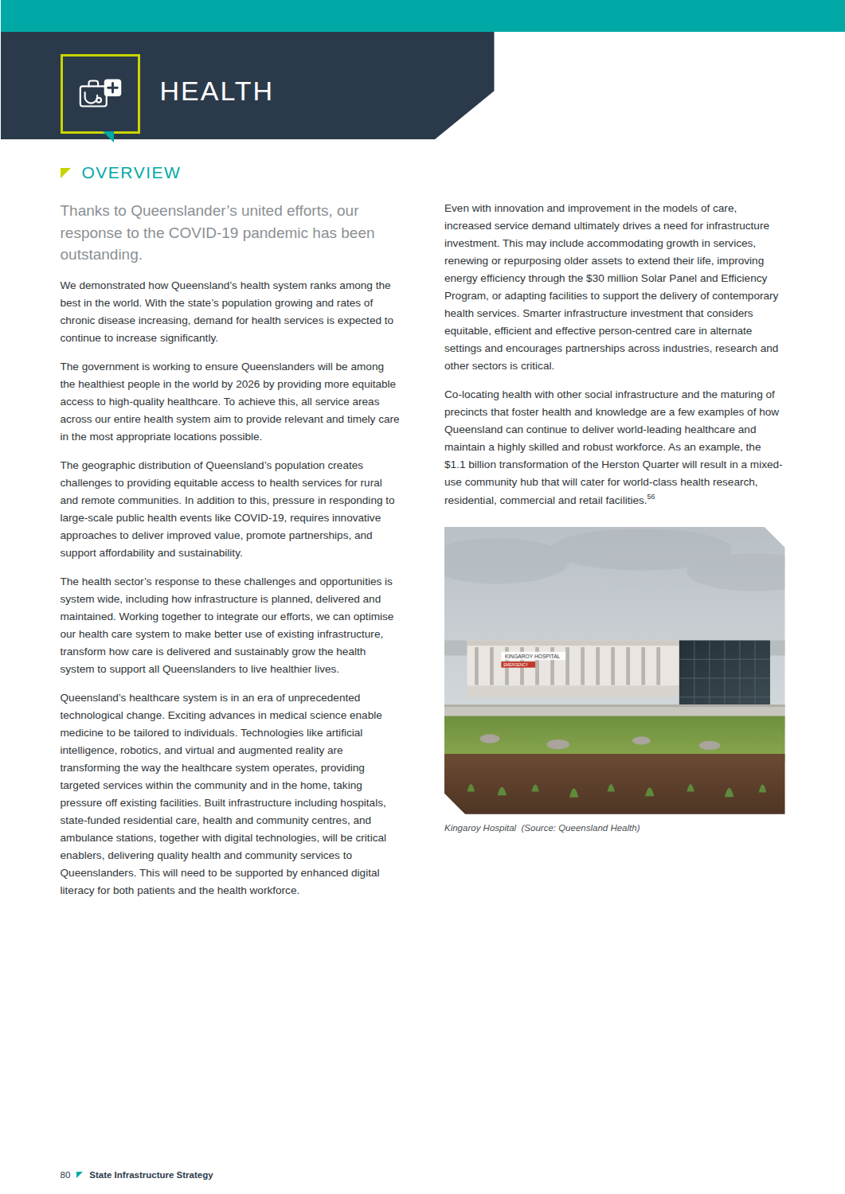HEALTH
OVERVIEW
Thanks to Queenslander’s united efforts, our response to the COVID-19 pandemic has been outstanding.
We demonstrated how Queensland’s health system ranks among the best in the world. With the state’s population growing and rates of chronic disease increasing, demand for health services is expected to continue to increase significantly.
The government is working to ensure Queenslanders will be among the healthiest people in the world by 2026 by providing more equitable access to high-quality healthcare. To achieve this, all service areas across our entire health system aim to provide relevant and timely care in the most appropriate locations possible.
The geographic distribution of Queensland’s population creates challenges to providing equitable access to health services for rural and remote communities. In addition to this, pressure in responding to large-scale public health events like COVID-19, requires innovative approaches to deliver improved value, promote partnerships, and support affordability and sustainability.
The health sector’s response to these challenges and opportunities is system wide, including how infrastructure is planned, delivered and maintained. Working together to integrate our efforts, we can optimise our health care system to make better use of existing infrastructure, transform how care is delivered and sustainably grow the health system to support all Queenslanders to live healthier lives.
Queensland’s healthcare system is in an era of unprecedented technological change. Exciting advances in medical science enable medicine to be tailored to individuals. Technologies like artificial intelligence, robotics, and virtual and augmented reality are transforming the way the healthcare system operates, providing targeted services within the community and in the home, taking pressure off existing facilities. Built infrastructure including hospitals, state-funded residential care, health and community centres, and ambulance stations, together with digital technologies, will be critical enablers, delivering quality health and community services to Queenslanders. This will need to be supported by enhanced digital literacy for both patients and the health workforce.
Even with innovation and improvement in the models of care, increased service demand ultimately drives a need for infrastructure investment. This may include accommodating growth in services, renewing or repurposing older assets to extend their life, improving energy efficiency through the $30 million Solar Panel and Efficiency Program, or adapting facilities to support the delivery of contemporary health services. Smarter infrastructure investment that considers equitable, efficient and effective person-centred care in alternate settings and encourages partnerships across industries, research and other sectors is critical.
Co-locating health with other social infrastructure and the maturing of precincts that foster health and knowledge are a few examples of how Queensland can continue to deliver world-leading healthcare and maintain a highly skilled and robust workforce. As an example, the $1.1 billion transformation of the Herston Quarter will result in a mixed-use community hub that will cater for world-class health research, residential, commercial and retail facilities.56
Kingaroy Hospital (Source: Queensland Health)
80 State Infrastructure Strategy